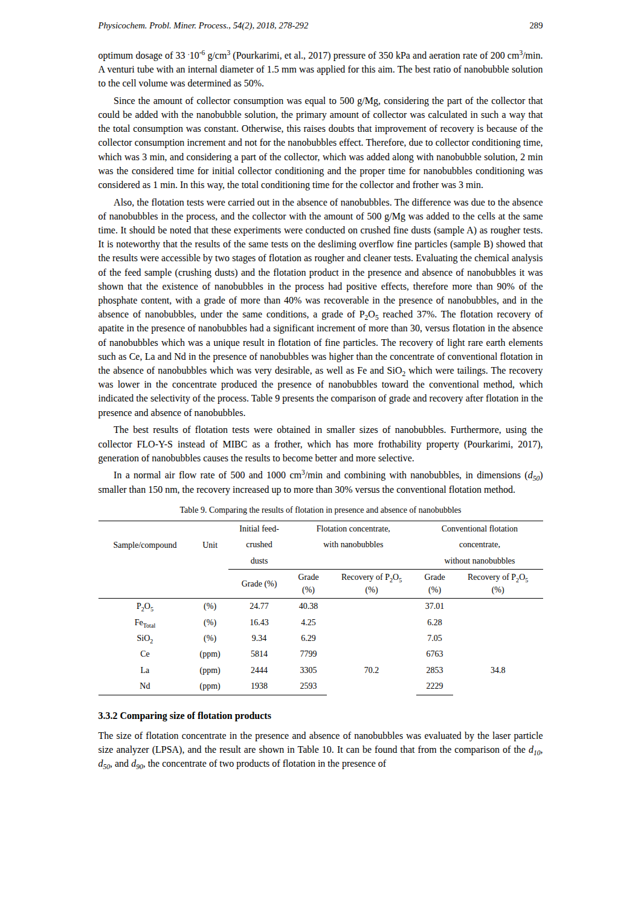Physicochem. Probl. Miner. Process., 54(2), 2018, 278-292 289
optimum dosage of 33 .10-6 g/cm3 (Pourkarimi, et al., 2017) pressure of 350 kPa and aeration rate of 200 cm3/min. A venturi tube with an internal diameter of 1.5 mm was applied for this aim. The best ratio of nanobubble solution to the cell volume was determined as 50%.
Since the amount of collector consumption was equal to 500 g/Mg, considering the part of the collector that could be added with the nanobubble solution, the primary amount of collector was calculated in such a way that the total consumption was constant. Otherwise, this raises doubts that improvement of recovery is because of the collector consumption increment and not for the nanobubbles effect. Therefore, due to collector conditioning time, which was 3 min, and considering a part of the collector, which was added along with nanobubble solution, 2 min was the considered time for initial collector conditioning and the proper time for nanobubbles conditioning was considered as 1 min. In this way, the total conditioning time for the collector and frother was 3 min.
Also, the flotation tests were carried out in the absence of nanobubbles. The difference was due to the absence of nanobubbles in the process, and the collector with the amount of 500 g/Mg was added to the cells at the same time. It should be noted that these experiments were conducted on crushed fine dusts (sample A) as rougher tests. It is noteworthy that the results of the same tests on the desliming overflow fine particles (sample B) showed that the results were accessible by two stages of flotation as rougher and cleaner tests. Evaluating the chemical analysis of the feed sample (crushing dusts) and the flotation product in the presence and absence of nanobubbles it was shown that the existence of nanobubbles in the process had positive effects, therefore more than 90% of the phosphate content, with a grade of more than 40% was recoverable in the presence of nanobubbles, and in the absence of nanobubbles, under the same conditions, a grade of P2O5 reached 37%. The flotation recovery of apatite in the presence of nanobubbles had a significant increment of more than 30, versus flotation in the absence of nanobubbles which was a unique result in flotation of fine particles. The recovery of light rare earth elements such as Ce, La and Nd in the presence of nanobubbles was higher than the concentrate of conventional flotation in the absence of nanobubbles which was very desirable, as well as Fe and SiO2 which were tailings. The recovery was lower in the concentrate produced the presence of nanobubbles toward the conventional method, which indicated the selectivity of the process. Table 9 presents the comparison of grade and recovery after flotation in the presence and absence of nanobubbles.
The best results of flotation tests were obtained in smaller sizes of nanobubbles. Furthermore, using the collector FLO-Y-S instead of MIBC as a frother, which has more frothability property (Pourkarimi, 2017), generation of nanobubbles causes the results to become better and more selective.
In a normal air flow rate of 500 and 1000 cm3/min and combining with nanobubbles, in dimensions (d50) smaller than 150 nm, the recovery increased up to more than 30% versus the conventional flotation method.
Table 9. Comparing the results of flotation in presence and absence of nanobubbles
| Sample/compound | Unit | Initial feed- | Flotation concentrate, | Conventional flotation |
| --- | --- | --- | --- | --- |
| crushed | with nanobubbles | concentrate, |
| dusts | | | without nanobubbles |
| | | Grade (%) | Grade (%) | Recovery of P 2 O 5 (%) | Grade (%) | Recovery of P 2 O 5 (%) |
| P 2 O 5 | (%) | 24.77 | 40.38 | | 37.01 | |
| Fe Total | (%) | 16.43 | 4.25 | 6.28 |
| SiO 2 | (%) | 9.34 | 6.29 | 7.05 |
| Ce | (ppm) | 5814 | 7799 | 70.2 | 6763 | 34.8 |
| La | (ppm) | 2444 | 3305 | 2853 |
| Nd | (ppm) | 1938 | 2593 | 2229 |
3.3.2 Comparing size of flotation products
The size of flotation concentrate in the presence and absence of nanobubbles was evaluated by the laser particle size analyzer (LPSA), and the result are shown in Table 10. It can be found that from the comparison of the d10, d50, and d90, the concentrate of two products of flotation in the presence of